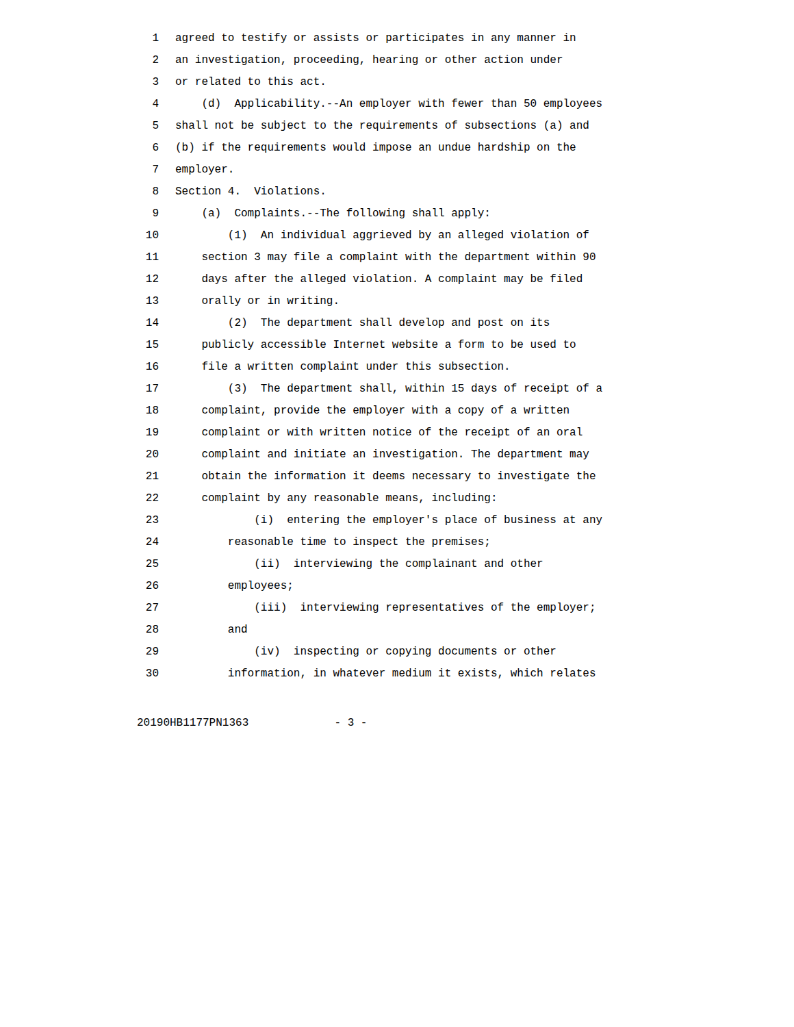agreed to testify or assists or participates in any manner in
an investigation, proceeding, hearing or other action under
or related to this act.
(d) Applicability.--An employer with fewer than 50 employees
shall not be subject to the requirements of subsections (a) and
(b) if the requirements would impose an undue hardship on the
employer.
Section 4. Violations.
(a) Complaints.--The following shall apply:
(1) An individual aggrieved by an alleged violation of
section 3 may file a complaint with the department within 90
days after the alleged violation. A complaint may be filed
orally or in writing.
(2) The department shall develop and post on its
publicly accessible Internet website a form to be used to
file a written complaint under this subsection.
(3) The department shall, within 15 days of receipt of a
complaint, provide the employer with a copy of a written
complaint or with written notice of the receipt of an oral
complaint and initiate an investigation. The department may
obtain the information it deems necessary to investigate the
complaint by any reasonable means, including:
(i) entering the employer's place of business at any
reasonable time to inspect the premises;
(ii) interviewing the complainant and other
employees;
(iii) interviewing representatives of the employer;
and
(iv) inspecting or copying documents or other
information, in whatever medium it exists, which relates
20190HB1177PN1363 - 3 -